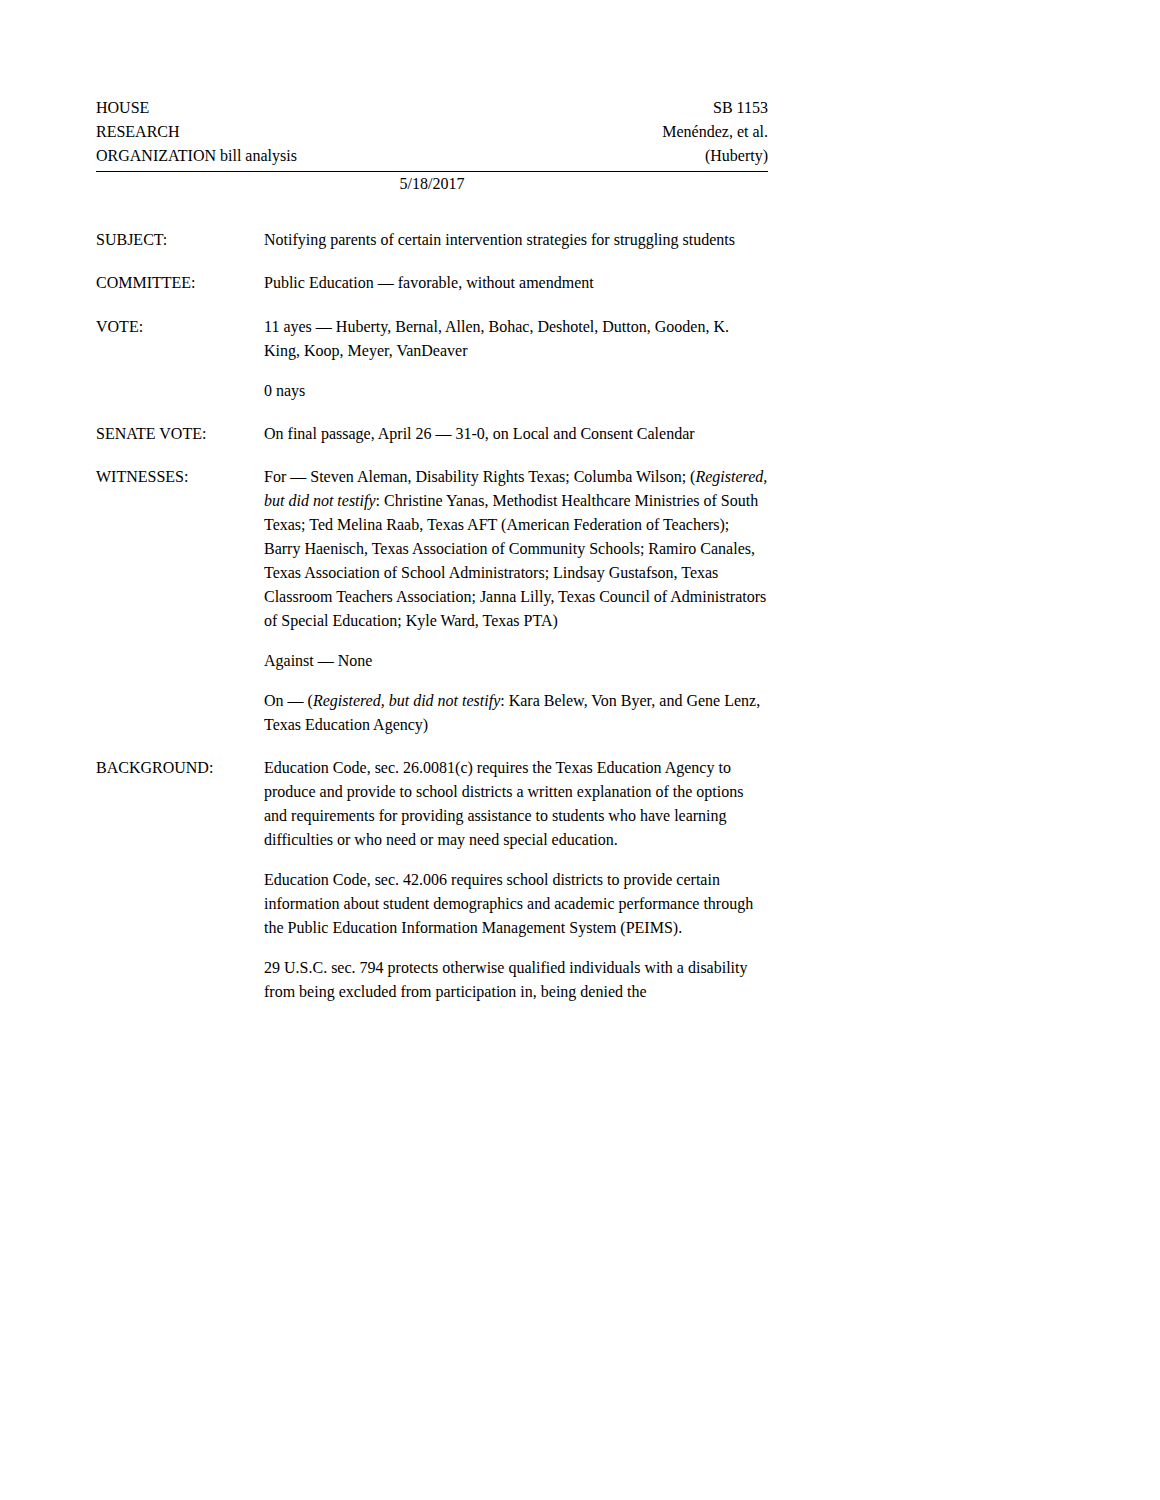HOUSE
RESEARCH
ORGANIZATION bill analysis
SB 1153
Menéndez, et al.
(Huberty)
5/18/2017
SUBJECT:
Notifying parents of certain intervention strategies for struggling students
COMMITTEE:
Public Education — favorable, without amendment
VOTE:
11 ayes — Huberty, Bernal, Allen, Bohac, Deshotel, Dutton, Gooden, K. King, Koop, Meyer, VanDeaver
0 nays
SENATE VOTE:
On final passage, April 26 — 31-0, on Local and Consent Calendar
WITNESSES:
For — Steven Aleman, Disability Rights Texas; Columba Wilson; (Registered, but did not testify: Christine Yanas, Methodist Healthcare Ministries of South Texas; Ted Melina Raab, Texas AFT (American Federation of Teachers); Barry Haenisch, Texas Association of Community Schools; Ramiro Canales, Texas Association of School Administrators; Lindsay Gustafson, Texas Classroom Teachers Association; Janna Lilly, Texas Council of Administrators of Special Education; Kyle Ward, Texas PTA)
Against — None
On — (Registered, but did not testify: Kara Belew, Von Byer, and Gene Lenz, Texas Education Agency)
BACKGROUND:
Education Code, sec. 26.0081(c) requires the Texas Education Agency to produce and provide to school districts a written explanation of the options and requirements for providing assistance to students who have learning difficulties or who need or may need special education.
Education Code, sec. 42.006 requires school districts to provide certain information about student demographics and academic performance through the Public Education Information Management System (PEIMS).
29 U.S.C. sec. 794 protects otherwise qualified individuals with a disability from being excluded from participation in, being denied the